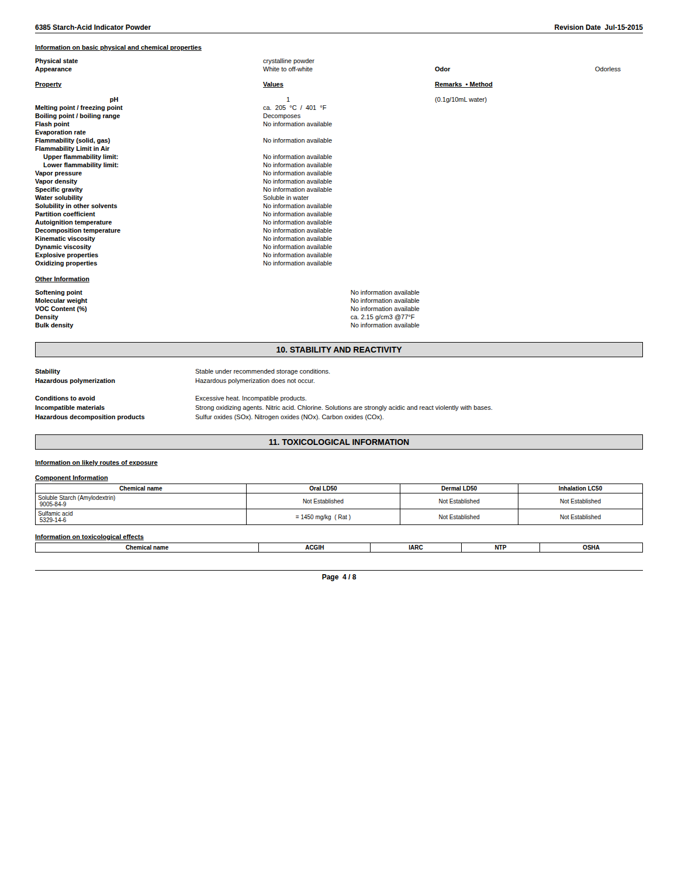6385 Starch-Acid Indicator Powder
Revision Date Jul-15-2015
Information on basic physical and chemical properties
| Physical state | crystalline powder | | |
| Appearance | White to off-white | Odor | Odorless |
| Property | Values | Remarks • Method |
| pH | 1 | (0.1g/10mL water) |
| Melting point / freezing point | ca. 205 °C / 401 °F | |
| Boiling point / boiling range | Decomposes | |
| Flash point | No information available | |
| Evaporation rate | | |
| Flammability (solid, gas) | No information available | |
| Flammability Limit in Air | | |
| Upper flammability limit: | No information available | |
| Lower flammability limit: | No information available | |
| Vapor pressure | No information available | |
| Vapor density | No information available | |
| Specific gravity | No information available | |
| Water solubility | Soluble in water | |
| Solubility in other solvents | No information available | |
| Partition coefficient | No information available | |
| Autoignition temperature | No information available | |
| Decomposition temperature | No information available | |
| Kinematic viscosity | No information available | |
| Dynamic viscosity | No information available | |
| Explosive properties | No information available | |
| Oxidizing properties | No information available | |
Other Information
| Softening point | No information available |
| Molecular weight | No information available |
| VOC Content (%) | No information available |
| Density | ca. 2.15 g/cm3 @77°F |
| Bulk density | No information available |
10. STABILITY AND REACTIVITY
| Stability | Stable under recommended storage conditions. |
| Hazardous polymerization | Hazardous polymerization does not occur. |
| Conditions to avoid | Excessive heat. Incompatible products. |
| Incompatible materials | Strong oxidizing agents. Nitric acid. Chlorine. Solutions are strongly acidic and react violently with bases. |
| Hazardous decomposition products | Sulfur oxides (SOx). Nitrogen oxides (NOx). Carbon oxides (COx). |
11. TOXICOLOGICAL INFORMATION
Information on likely routes of exposure
Component Information
| Chemical name | Oral LD50 | Dermal LD50 | Inhalation LC50 |
| --- | --- | --- | --- |
| Soluble Starch (Amylodextrin) 9005-84-9 | Not Established | Not Established | Not Established |
| Sulfamic acid 5329-14-6 | = 1450 mg/kg ( Rat ) | Not Established | Not Established |
Information on toxicological effects
| Chemical name | ACGIH | IARC | NTP | OSHA |
| --- | --- | --- | --- | --- |
Page 4 / 8